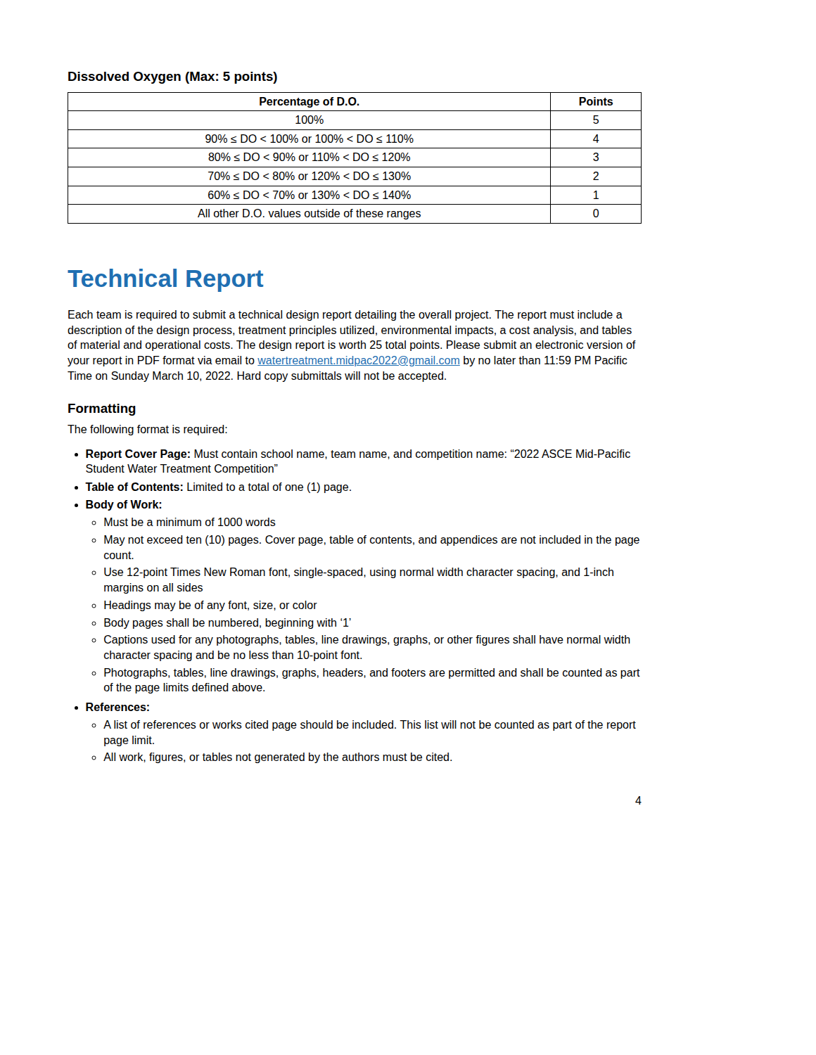Dissolved Oxygen (Max: 5 points)
| Percentage of D.O. | Points |
| --- | --- |
| 100% | 5 |
| 90% ≤ DO < 100% or 100% < DO ≤ 110% | 4 |
| 80% ≤ DO < 90% or 110% < DO ≤ 120% | 3 |
| 70% ≤ DO < 80% or 120% < DO ≤ 130% | 2 |
| 60% ≤ DO < 70% or 130% < DO ≤ 140% | 1 |
| All other D.O. values outside of these ranges | 0 |
Technical Report
Each team is required to submit a technical design report detailing the overall project. The report must include a description of the design process, treatment principles utilized, environmental impacts, a cost analysis, and tables of material and operational costs. The design report is worth 25 total points. Please submit an electronic version of your report in PDF format via email to watertreatment.midpac2022@gmail.com by no later than 11:59 PM Pacific Time on Sunday March 10, 2022. Hard copy submittals will not be accepted.
Formatting
The following format is required:
Report Cover Page: Must contain school name, team name, and competition name: “2022 ASCE Mid-Pacific Student Water Treatment Competition”
Table of Contents: Limited to a total of one (1) page.
Body of Work:
Must be a minimum of 1000 words
May not exceed ten (10) pages. Cover page, table of contents, and appendices are not included in the page count.
Use 12-point Times New Roman font, single-spaced, using normal width character spacing, and 1-inch margins on all sides
Headings may be of any font, size, or color
Body pages shall be numbered, beginning with ‘1’
Captions used for any photographs, tables, line drawings, graphs, or other figures shall have normal width character spacing and be no less than 10-point font.
Photographs, tables, line drawings, graphs, headers, and footers are permitted and shall be counted as part of the page limits defined above.
References:
A list of references or works cited page should be included. This list will not be counted as part of the report page limit.
All work, figures, or tables not generated by the authors must be cited.
4